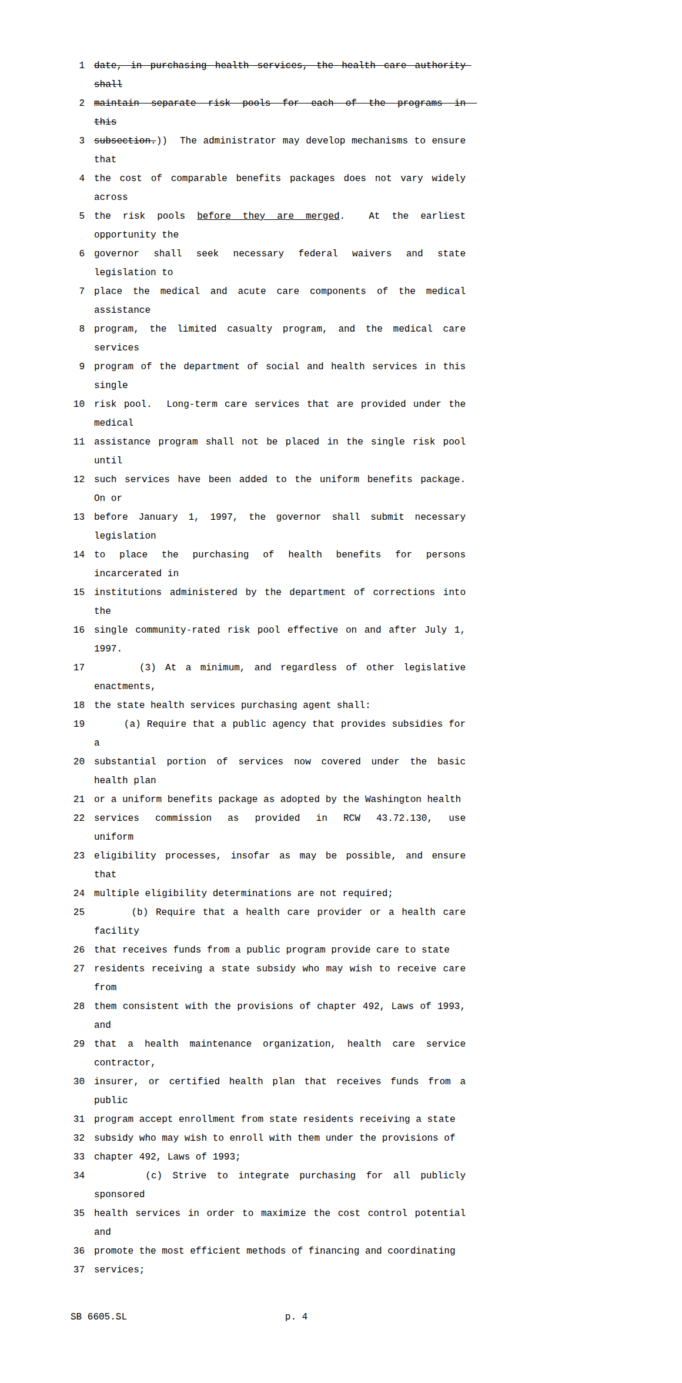date, in purchasing health services, the health care authority shall
maintain separate risk pools for each of the programs in this
subsection.)) The administrator may develop mechanisms to ensure that
the cost of comparable benefits packages does not vary widely across
the risk pools before they are merged. At the earliest opportunity the
governor shall seek necessary federal waivers and state legislation to
place the medical and acute care components of the medical assistance
program, the limited casualty program, and the medical care services
program of the department of social and health services in this single
risk pool. Long-term care services that are provided under the medical
assistance program shall not be placed in the single risk pool until
such services have been added to the uniform benefits package. On or
before January 1, 1997, the governor shall submit necessary legislation
to place the purchasing of health benefits for persons incarcerated in
institutions administered by the department of corrections into the
single community-rated risk pool effective on and after July 1, 1997.
(3) At a minimum, and regardless of other legislative enactments,
the state health services purchasing agent shall:
(a) Require that a public agency that provides subsidies for a
substantial portion of services now covered under the basic health plan
or a uniform benefits package as adopted by the Washington health
services commission as provided in RCW 43.72.130, use uniform
eligibility processes, insofar as may be possible, and ensure that
multiple eligibility determinations are not required;
(b) Require that a health care provider or a health care facility
that receives funds from a public program provide care to state
residents receiving a state subsidy who may wish to receive care from
them consistent with the provisions of chapter 492, Laws of 1993, and
that a health maintenance organization, health care service contractor,
insurer, or certified health plan that receives funds from a public
program accept enrollment from state residents receiving a state
subsidy who may wish to enroll with them under the provisions of
chapter 492, Laws of 1993;
(c) Strive to integrate purchasing for all publicly sponsored
health services in order to maximize the cost control potential and
promote the most efficient methods of financing and coordinating
services;
SB 6605.SL p. 4